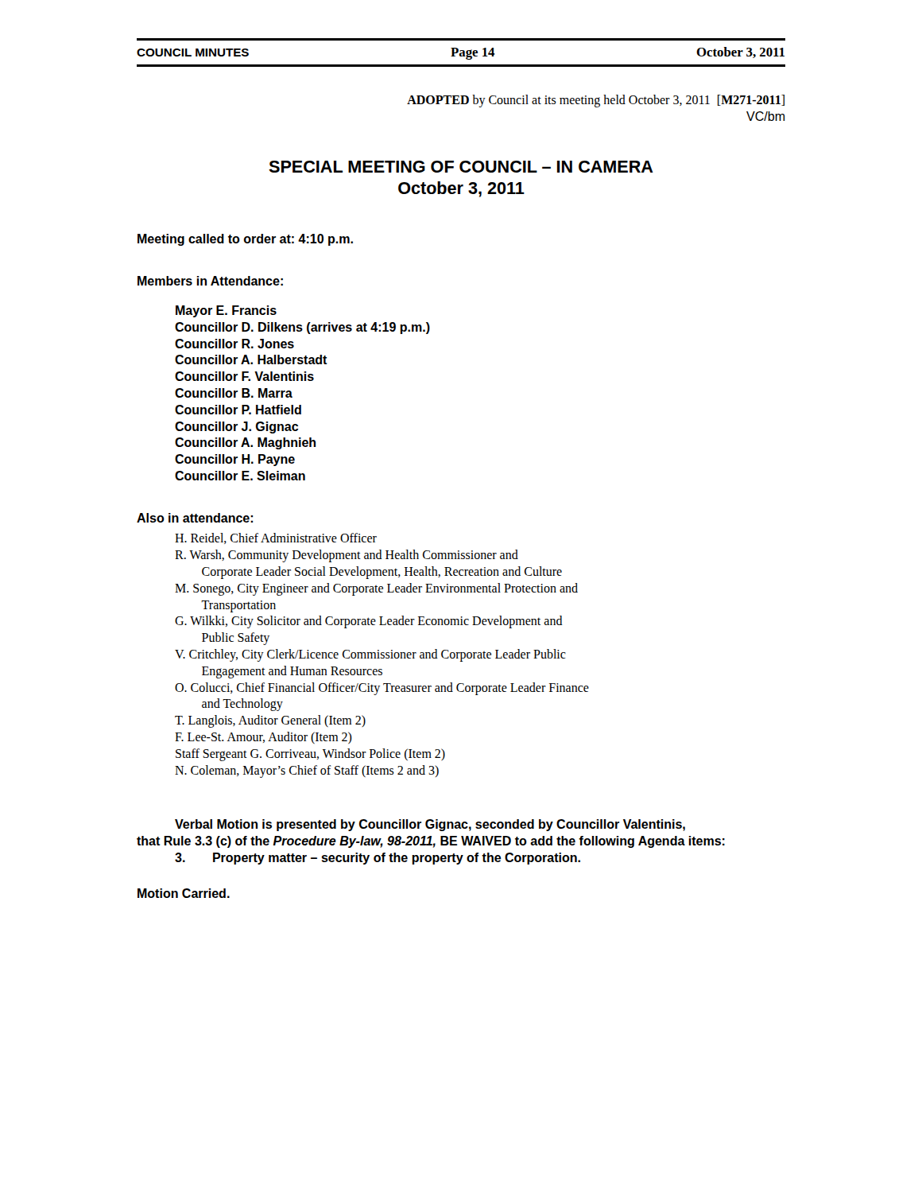COUNCIL MINUTES Page 14 October 3, 2011
ADOPTED by Council at its meeting held October 3, 2011 [M271-2011]
VC/bm
SPECIAL MEETING OF COUNCIL – IN CAMERA October 3, 2011
Meeting called to order at: 4:10 p.m.
Members in Attendance:
Mayor E. Francis
Councillor D. Dilkens (arrives at 4:19 p.m.)
Councillor R. Jones
Councillor A. Halberstadt
Councillor F. Valentinis
Councillor B. Marra
Councillor P. Hatfield
Councillor J. Gignac
Councillor A. Maghnieh
Councillor H. Payne
Councillor E. Sleiman
Also in attendance:
H. Reidel, Chief Administrative Officer
R. Warsh, Community Development and Health Commissioner and Corporate Leader Social Development, Health, Recreation and Culture
M. Sonego, City Engineer and Corporate Leader Environmental Protection and Transportation
G. Wilkki, City Solicitor and Corporate Leader Economic Development and Public Safety
V. Critchley, City Clerk/Licence Commissioner and Corporate Leader Public Engagement and Human Resources
O. Colucci, Chief Financial Officer/City Treasurer and Corporate Leader Finance and Technology
T. Langlois, Auditor General (Item 2)
F. Lee-St. Amour, Auditor (Item 2)
Staff Sergeant G. Corriveau, Windsor Police (Item 2)
N. Coleman, Mayor’s Chief of Staff (Items 2 and 3)
Verbal Motion is presented by Councillor Gignac, seconded by Councillor Valentinis,
that Rule 3.3 (c) of the Procedure By-law, 98-2011, BE WAIVED to add the following Agenda items:
3. Property matter – security of the property of the Corporation.
Motion Carried.